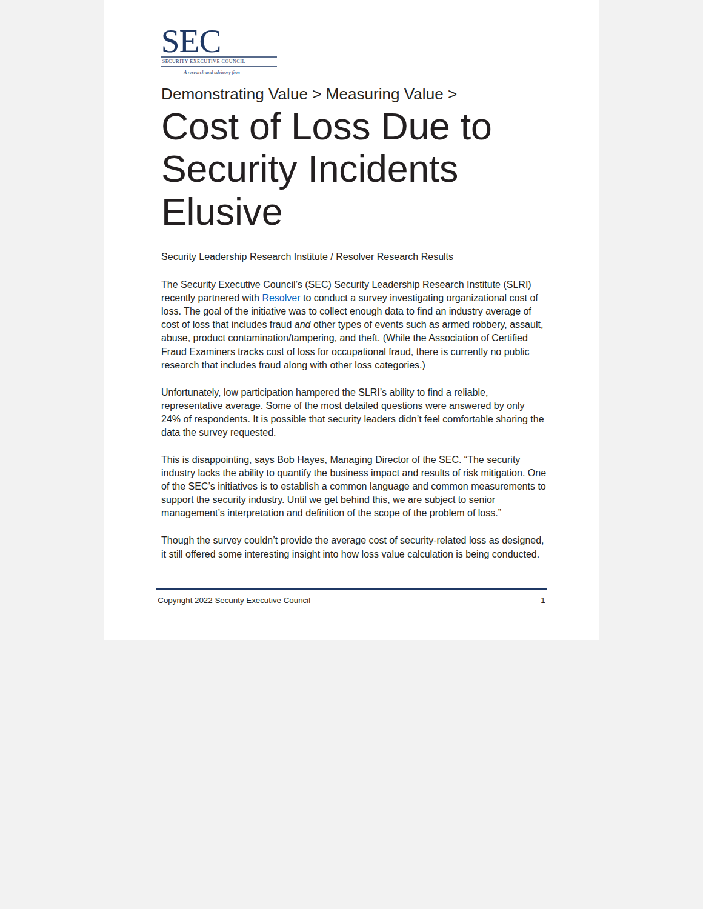SEC SECURITY EXECUTIVE COUNCIL A research and advisory firm
Demonstrating Value > Measuring Value >
Cost of Loss Due to Security Incidents Elusive
Security Leadership Research Institute / Resolver Research Results
The Security Executive Council’s (SEC) Security Leadership Research Institute (SLRI) recently partnered with Resolver to conduct a survey investigating organizational cost of loss. The goal of the initiative was to collect enough data to find an industry average of cost of loss that includes fraud and other types of events such as armed robbery, assault, abuse, product contamination/tampering, and theft. (While the Association of Certified Fraud Examiners tracks cost of loss for occupational fraud, there is currently no public research that includes fraud along with other loss categories.)
Unfortunately, low participation hampered the SLRI’s ability to find a reliable, representative average. Some of the most detailed questions were answered by only 24% of respondents. It is possible that security leaders didn’t feel comfortable sharing the data the survey requested.
This is disappointing, says Bob Hayes, Managing Director of the SEC. “The security industry lacks the ability to quantify the business impact and results of risk mitigation. One of the SEC’s initiatives is to establish a common language and common measurements to support the security industry. Until we get behind this, we are subject to senior management’s interpretation and definition of the scope of the problem of loss.”
Though the survey couldn’t provide the average cost of security-related loss as designed, it still offered some interesting insight into how loss value calculation is being conducted.
Copyright 2022 Security Executive Council 1